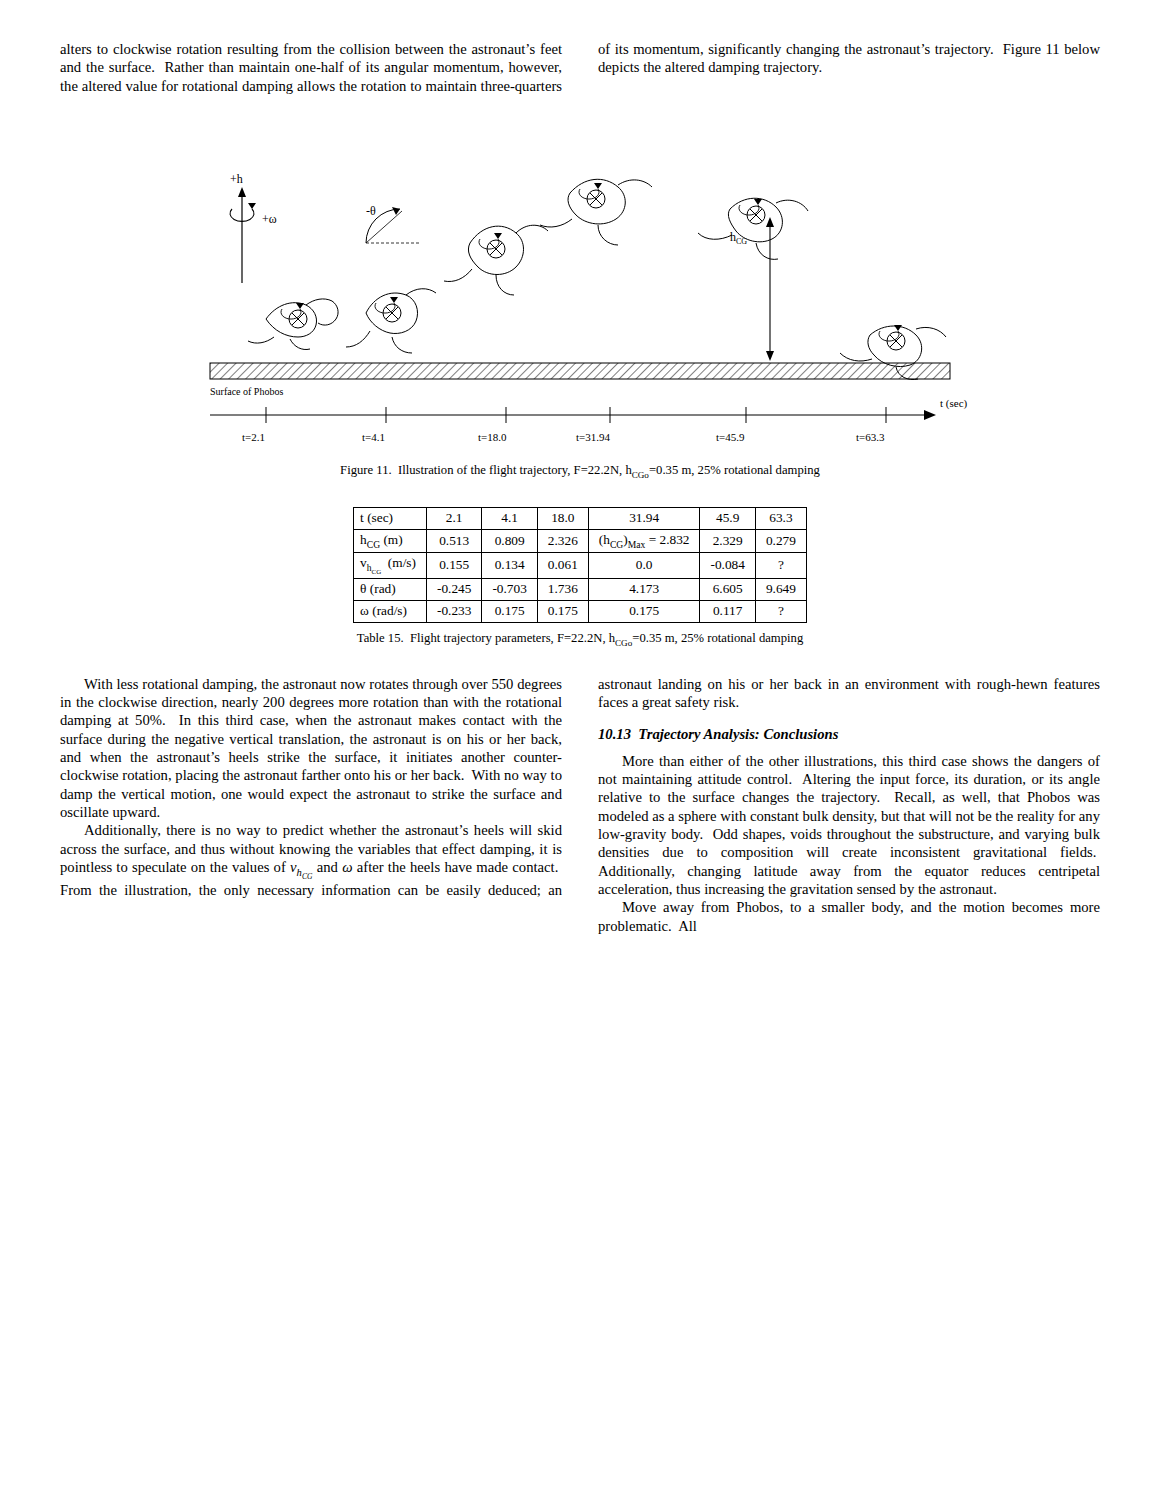alters to clockwise rotation resulting from the collision between the astronaut’s feet and the surface. Rather than maintain one-half of its angular momentum, however, the altered value for rotational damping allows the rotation to maintain three-quarters of its momentum, significantly changing the astronaut’s trajectory. Figure 11 below depicts the altered damping trajectory.
+h +ω -θ hCG Surface of Phobos t (sec) t=2.1 t=4.1 t=18.0 t=31.94 t=45.9 t=63.3
Figure 11. Illustration of the flight trajectory, F=22.2N, hCGo=0.35 m, 25% rotational damping
| t (sec) | 2.1 | 4.1 | 18.0 | 31.94 | 45.9 | 63.3 |
| h CG (m) | 0.513 | 0.809 | 2.326 | (h CG ) Max = 2.832 | 2.329 | 0.279 |
| v h CG (m/s) | 0.155 | 0.134 | 0.061 | 0.0 | -0.084 | ? |
| θ (rad) | -0.245 | -0.703 | 1.736 | 4.173 | 6.605 | 9.649 |
| ω (rad/s) | -0.233 | 0.175 | 0.175 | 0.175 | 0.117 | ? |
Table 15. Flight trajectory parameters, F=22.2N, hCGo=0.35 m, 25% rotational damping
With less rotational damping, the astronaut now rotates through over 550 degrees in the clockwise direction, nearly 200 degrees more rotation than with the rotational damping at 50%. In this third case, when the astronaut makes contact with the surface during the negative vertical translation, the astronaut is on his or her back, and when the astronaut’s heels strike the surface, it initiates another counter-clockwise rotation, placing the astronaut farther onto his or her back. With no way to damp the vertical motion, one would expect the astronaut to strike the surface and oscillate upward.
Additionally, there is no way to predict whether the astronaut’s heels will skid across the surface, and thus without knowing the variables that effect damping, it is pointless to speculate on the values of vhCG and ω after the heels have made contact. From the illustration, the only necessary information can be easily deduced; an astronaut landing on his or her back in an environment with rough-hewn features faces a great safety risk.
10.13 Trajectory Analysis: Conclusions
More than either of the other illustrations, this third case shows the dangers of not maintaining attitude control. Altering the input force, its duration, or its angle relative to the surface changes the trajectory. Recall, as well, that Phobos was modeled as a sphere with constant bulk density, but that will not be the reality for any low-gravity body. Odd shapes, voids throughout the substructure, and varying bulk densities due to composition will create inconsistent gravitational fields. Additionally, changing latitude away from the equator reduces centripetal acceleration, thus increasing the gravitation sensed by the astronaut.
Move away from Phobos, to a smaller body, and the motion becomes more problematic. All